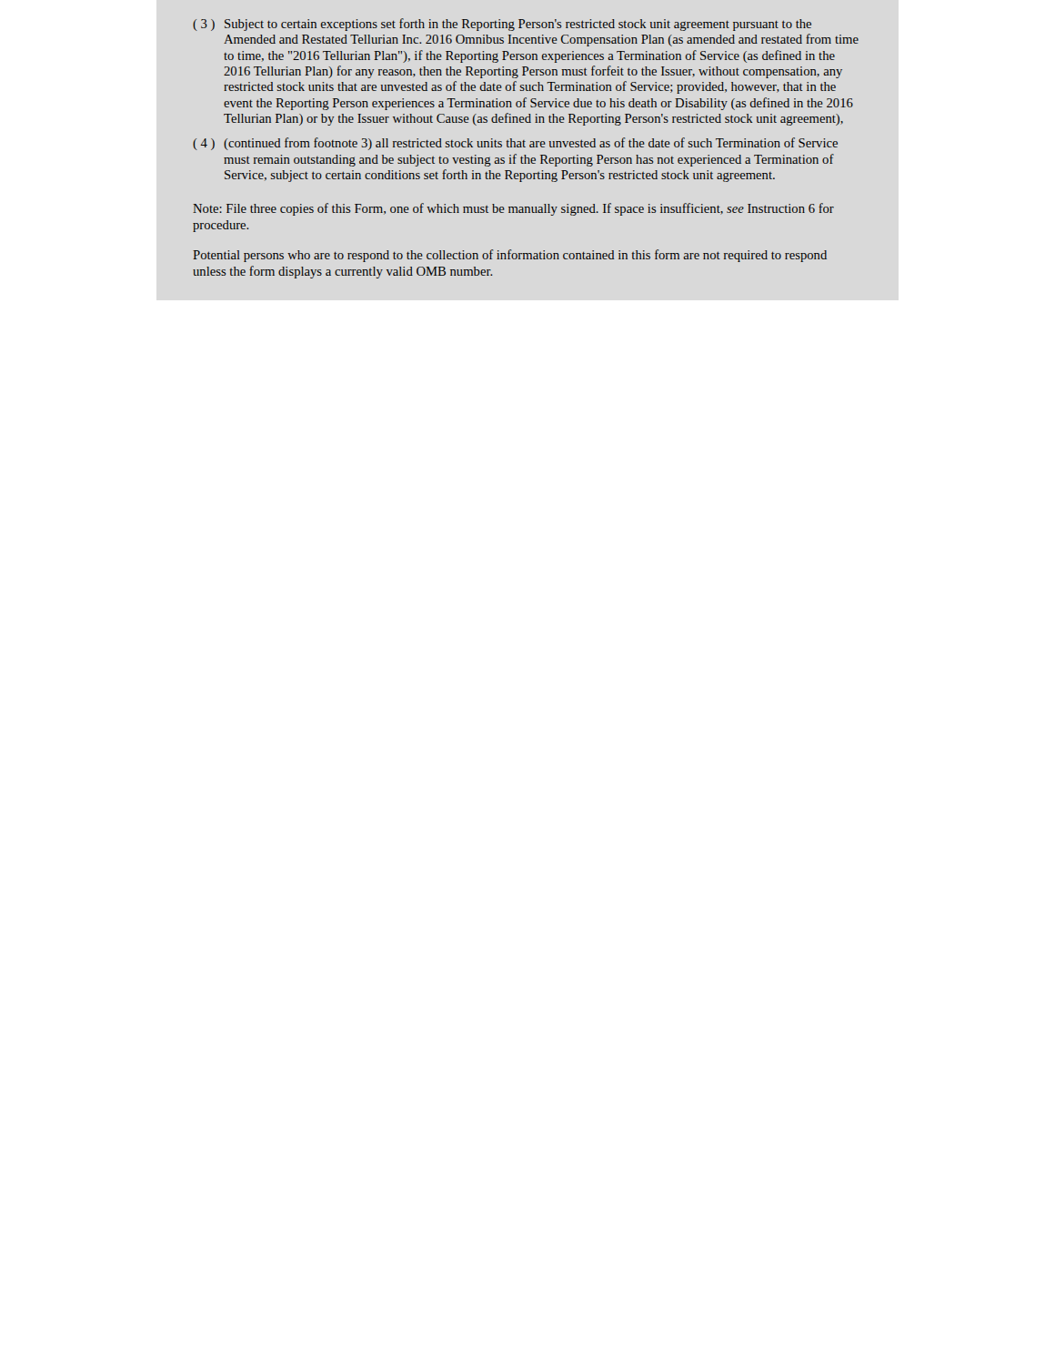| ( 3 ) | Subject to certain exceptions set forth in the Reporting Person's restricted stock unit agreement pursuant to the Amended and Restated Tellurian Inc. 2016 Omnibus Incentive Compensation Plan (as amended and restated from time to time, the "2016 Tellurian Plan"), if the Reporting Person experiences a Termination of Service (as defined in the 2016 Tellurian Plan) for any reason, then the Reporting Person must forfeit to the Issuer, without compensation, any restricted stock units that are unvested as of the date of such Termination of Service; provided, however, that in the event the Reporting Person experiences a Termination of Service due to his death or Disability (as defined in the 2016 Tellurian Plan) or by the Issuer without Cause (as defined in the Reporting Person's restricted stock unit agreement), |
| ( 4 ) | (continued from footnote 3) all restricted stock units that are unvested as of the date of such Termination of Service must remain outstanding and be subject to vesting as if the Reporting Person has not experienced a Termination of Service, subject to certain conditions set forth in the Reporting Person's restricted stock unit agreement. |
Note: File three copies of this Form, one of which must be manually signed. If space is insufficient, see Instruction 6 for procedure.
Potential persons who are to respond to the collection of information contained in this form are not required to respond unless the form displays a currently valid OMB number.